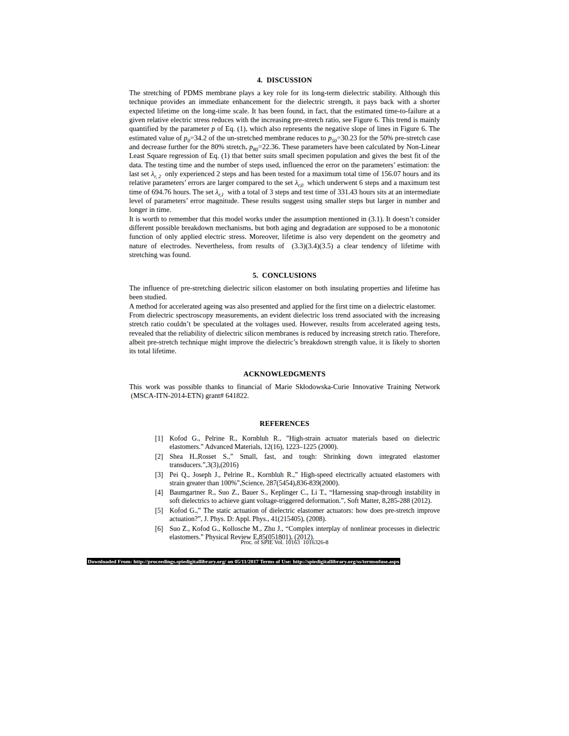4. DISCUSSION
The stretching of PDMS membrane plays a key role for its long-term dielectric stability. Although this technique provides an immediate enhancement for the dielectric strength, it pays back with a shorter expected lifetime on the long-time scale. It has been found, in fact, that the estimated time-to-failure at a given relative electric stress reduces with the increasing pre-stretch ratio, see Figure 6. This trend is mainly quantified by the parameter p of Eq. (1), which also represents the negative slope of lines in Figure 6. The estimated value of p0=34.2 of the un-stretched membrane reduces to p50=30.23 for the 50% pre-stretch case and decrease further for the 80% stretch, p80=22.36. These parameters have been calculated by Non-Linear Least Square regression of Eq. (1) that better suits small specimen population and gives the best fit of the data. The testing time and the number of steps used, influenced the error on the parameters’ estimation: the last set λr, 2 only experienced 2 steps and has been tested for a maximum total time of 156.07 hours and its relative parameters’ errors are larger compared to the set λr,0 which underwent 6 steps and a maximum test time of 694.76 hours. The set λr,1 with a total of 3 steps and test time of 331.43 hours sits at an intermediate level of parameters’ error magnitude. These results suggest using smaller steps but larger in number and longer in time.
It is worth to remember that this model works under the assumption mentioned in (3.1). It doesn’t consider different possible breakdown mechanisms, but both aging and degradation are supposed to be a monotonic function of only applied electric stress. Moreover, lifetime is also very dependent on the geometry and nature of electrodes. Nevertheless, from results of (3.3)(3.4)(3.5) a clear tendency of lifetime with stretching was found.
5. CONCLUSIONS
The influence of pre-stretching dielectric silicon elastomer on both insulating properties and lifetime has been studied.
A method for accelerated ageing was also presented and applied for the first time on a dielectric elastomer.
From dielectric spectroscopy measurements, an evident dielectric loss trend associated with the increasing stretch ratio couldn’t be speculated at the voltages used. However, results from accelerated ageing tests, revealed that the reliability of dielectric silicon membranes is reduced by increasing stretch ratio. Therefore, albeit pre-stretch technique might improve the dielectric’s breakdown strength value, it is likely to shorten its total lifetime.
ACKNOWLEDGMENTS
This work was possible thanks to financial of Marie Skłodowska-Curie Innovative Training Network (MSCA-ITN-2014-ETN) grant# 641822.
REFERENCES
[1] Kofod G., Pelrine R., Kornbluh R., ”High-strain actuator materials based on dielectric elastomers.” Advanced Materials, 12(16), 1223–1225 (2000).
[2] Shea H.,Rosset S.,” Small, fast, and tough: Shrinking down integrated elastomer transducers.”,3(3),(2016)
[3] Pei Q., Joseph J., Pelrine R., Kornbluh R.,” High-speed electrically actuated elastomers with strain greater than 100%”,Science, 287(5454),836-839(2000).
[4] Baumgartner R., Suo Z., Bauer S., Keplinger C., Li T., “Harnessing snap-through instability in soft dielectrics to achieve giant voltage-triggered deformation.”, Soft Matter, 8,285-288 (2012).
[5] Kofod G.,” The static actuation of dielectric elastomer actuators: how does pre-stretch improve actuation?”, J. Phys. D: Appl. Phys., 41(215405), (2008).
[6] Suo Z., Kofod G., Kollosche M., Zhu J., “Complex interplay of nonlinear processes in dielectric elastomers.” Physical Review E,85(051801), (2012).
Proc. of SPIE Vol. 10163 1016326-8
Downloaded From: http://proceedings.spiedigitallibrary.org/ on 05/11/2017 Terms of Use: http://spiedigitallibrary.org/ss/termsofuse.aspx